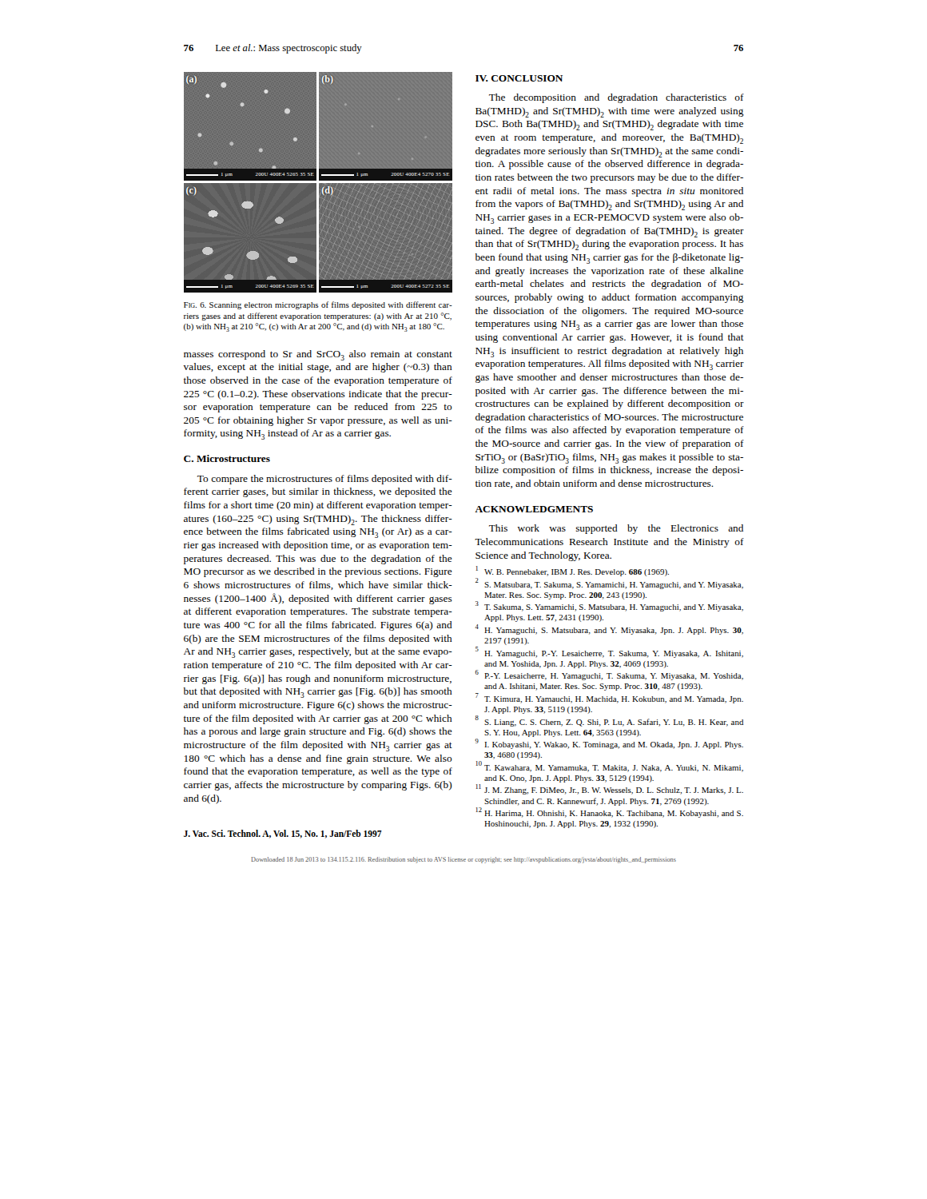76 Lee et al.: Mass spectroscopic study 76
(a)
1 μm 200U 400E4 5265 35 SE
(b)
1 μm 200U 400E4 5270 35 SE
(c)
1 μm 200U 400E4 5269 35 SE
(d)
1 μm 200U 400E4 5272 35 SE
Fig. 6. Scanning electron micrographs of films deposited with different carriers gases and at different evaporation temperatures: (a) with Ar at 210 °C, (b) with NH3 at 210 °C, (c) with Ar at 200 °C, and (d) with NH3 at 180 °C.
masses correspond to Sr and SrCO3 also remain at constant values, except at the initial stage, and are higher (~0.3) than those observed in the case of the evaporation temperature of 225 °C (0.1–0.2). These observations indicate that the precursor evaporation temperature can be reduced from 225 to 205 °C for obtaining higher Sr vapor pressure, as well as uniformity, using NH3 instead of Ar as a carrier gas.
C. Microstructures
To compare the microstructures of films deposited with different carrier gases, but similar in thickness, we deposited the films for a short time (20 min) at different evaporation temperatures (160–225 °C) using Sr(TMHD)2. The thickness difference between the films fabricated using NH3 (or Ar) as a carrier gas increased with deposition time, or as evaporation temperatures decreased. This was due to the degradation of the MO precursor as we described in the previous sections. Figure 6 shows microstructures of films, which have similar thicknesses (1200–1400 Å), deposited with different carrier gases at different evaporation temperatures. The substrate temperature was 400 °C for all the films fabricated. Figures 6(a) and 6(b) are the SEM microstructures of the films deposited with Ar and NH3 carrier gases, respectively, but at the same evaporation temperature of 210 °C. The film deposited with Ar carrier gas [Fig. 6(a)] has rough and nonuniform microstructure, but that deposited with NH3 carrier gas [Fig. 6(b)] has smooth and uniform microstructure. Figure 6(c) shows the microstructure of the film deposited with Ar carrier gas at 200 °C which has a porous and large grain structure and Fig. 6(d) shows the microstructure of the film deposited with NH3 carrier gas at 180 °C which has a dense and fine grain structure. We also found that the evaporation temperature, as well as the type of carrier gas, affects the microstructure by comparing Figs. 6(b) and 6(d).
J. Vac. Sci. Technol. A, Vol. 15, No. 1, Jan/Feb 1997
IV. CONCLUSION
The decomposition and degradation characteristics of Ba(TMHD)2 and Sr(TMHD)2 with time were analyzed using DSC. Both Ba(TMHD)2 and Sr(TMHD)2 degradate with time even at room temperature, and moreover, the Ba(TMHD)2 degradates more seriously than Sr(TMHD)2 at the same condition. A possible cause of the observed difference in degradation rates between the two precursors may be due to the different radii of metal ions. The mass spectra in situ monitored from the vapors of Ba(TMHD)2 and Sr(TMHD)2 using Ar and NH3 carrier gases in a ECR-PEMOCVD system were also obtained. The degree of degradation of Ba(TMHD)2 is greater than that of Sr(TMHD)2 during the evaporation process. It has been found that using NH3 carrier gas for the β-diketonate ligand greatly increases the vaporization rate of these alkaline earth-metal chelates and restricts the degradation of MO-sources, probably owing to adduct formation accompanying the dissociation of the oligomers. The required MO-source temperatures using NH3 as a carrier gas are lower than those using conventional Ar carrier gas. However, it is found that NH3 is insufficient to restrict degradation at relatively high evaporation temperatures. All films deposited with NH3 carrier gas have smoother and denser microstructures than those deposited with Ar carrier gas. The difference between the microstructures can be explained by different decomposition or degradation characteristics of MO-sources. The microstructure of the films was also affected by evaporation temperature of the MO-source and carrier gas. In the view of preparation of SrTiO3 or (BaSr)TiO3 films, NH3 gas makes it possible to stabilize composition of films in thickness, increase the deposition rate, and obtain uniform and dense microstructures.
ACKNOWLEDGMENTS
This work was supported by the Electronics and Telecommunications Research Institute and the Ministry of Science and Technology, Korea.
W. B. Pennebaker, IBM J. Res. Develop. 686 (1969).
S. Matsubara, T. Sakuma, S. Yamamichi, H. Yamaguchi, and Y. Miyasaka, Mater. Res. Soc. Symp. Proc. 200, 243 (1990).
T. Sakuma, S. Yamamichi, S. Matsubara, H. Yamaguchi, and Y. Miyasaka, Appl. Phys. Lett. 57, 2431 (1990).
H. Yamaguchi, S. Matsubara, and Y. Miyasaka, Jpn. J. Appl. Phys. 30, 2197 (1991).
H. Yamaguchi, P.-Y. Lesaicherre, T. Sakuma, Y. Miyasaka, A. Ishitani, and M. Yoshida, Jpn. J. Appl. Phys. 32, 4069 (1993).
P.-Y. Lesaicherre, H. Yamaguchi, T. Sakuma, Y. Miyasaka, M. Yoshida, and A. Ishitani, Mater. Res. Soc. Symp. Proc. 310, 487 (1993).
T. Kimura, H. Yamauchi, H. Machida, H. Kokubun, and M. Yamada, Jpn. J. Appl. Phys. 33, 5119 (1994).
S. Liang, C. S. Chern, Z. Q. Shi, P. Lu, A. Safari, Y. Lu, B. H. Kear, and S. Y. Hou, Appl. Phys. Lett. 64, 3563 (1994).
I. Kobayashi, Y. Wakao, K. Tominaga, and M. Okada, Jpn. J. Appl. Phys. 33, 4680 (1994).
T. Kawahara, M. Yamamuka, T. Makita, J. Naka, A. Yuuki, N. Mikami, and K. Ono, Jpn. J. Appl. Phys. 33, 5129 (1994).
J. M. Zhang, F. DiMeo, Jr., B. W. Wessels, D. L. Schulz, T. J. Marks, J. L. Schindler, and C. R. Kannewurf, J. Appl. Phys. 71, 2769 (1992).
H. Harima, H. Ohnishi, K. Hanaoka, K. Tachibana, M. Kobayashi, and S. Hoshinouchi, Jpn. J. Appl. Phys. 29, 1932 (1990).
Downloaded 18 Jun 2013 to 134.115.2.116. Redistribution subject to AVS license or copyright; see http://avspublications.org/jvsta/about/rights_and_permissions